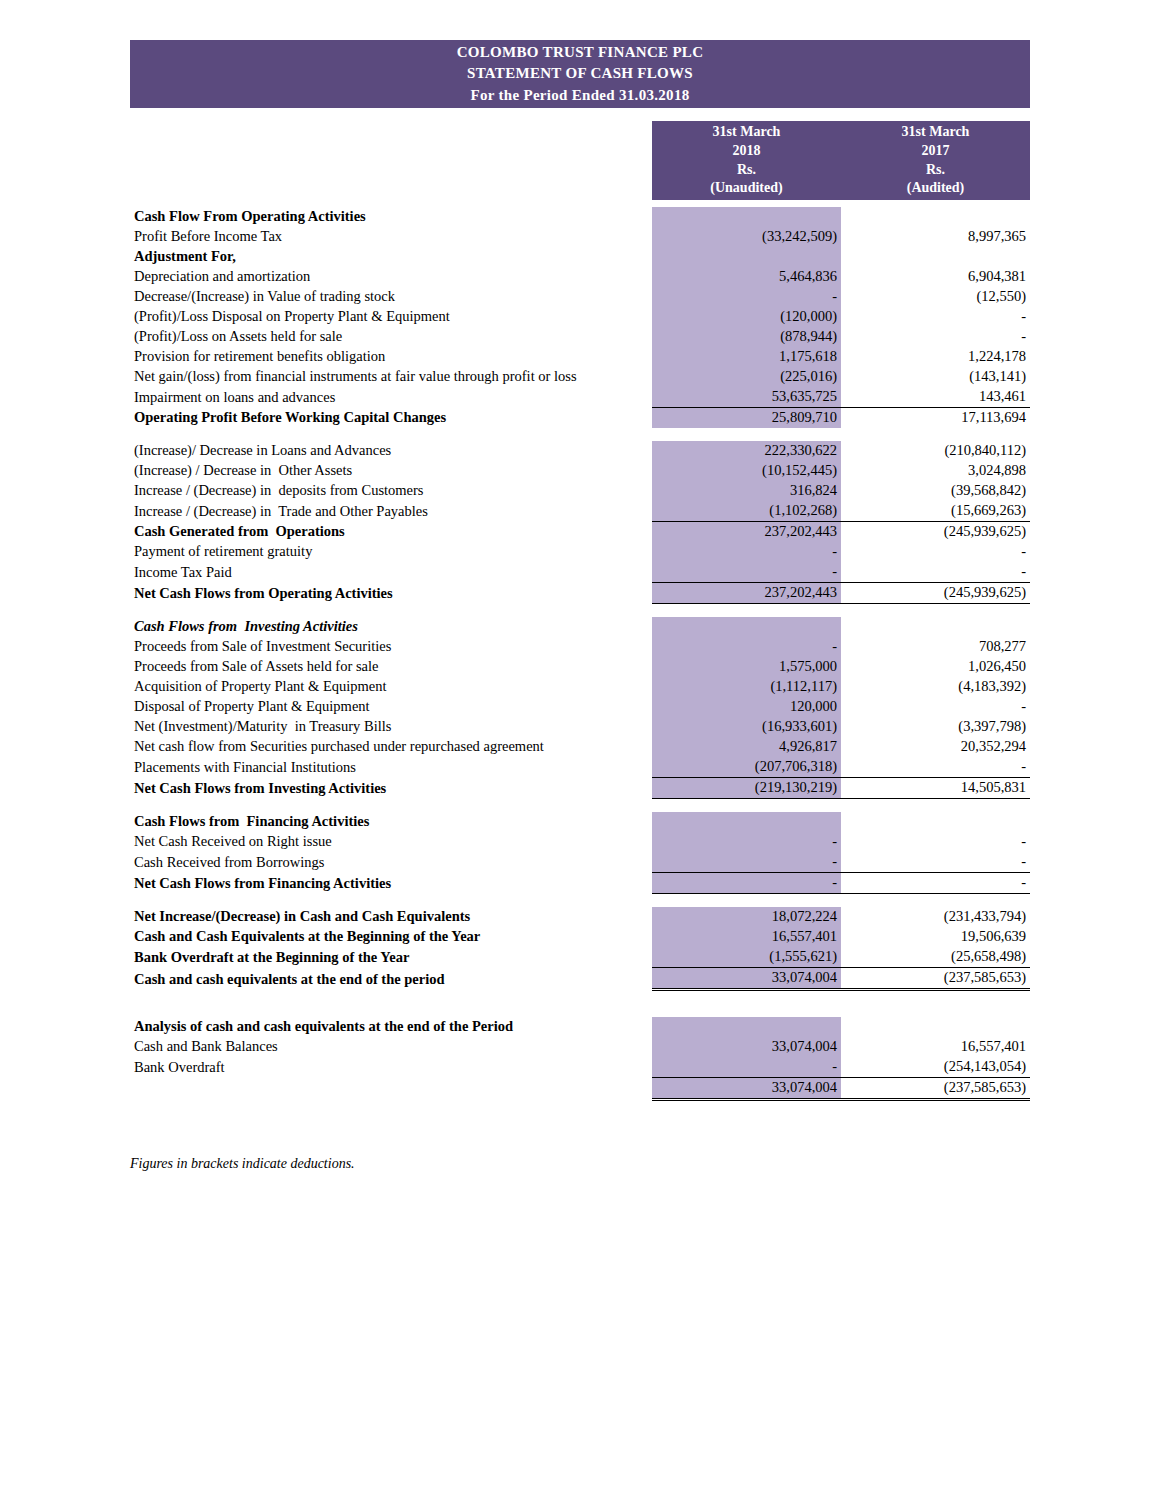| COLOMBO TRUST FINANCE PLC STATEMENT OF CASH FLOWS For the Period Ended 31.03.2018 |
| | 31st March 2018 Rs. (Unaudited) | 31st March 2017 Rs. (Audited) |
| Cash Flow From Operating Activities | | |
| Profit Before Income Tax | (33,242,509) | 8,997,365 |
| Adjustment For, | | |
| Depreciation and amortization | 5,464,836 | 6,904,381 |
| Decrease/(Increase) in Value of trading stock | - | (12,550) |
| (Profit)/Loss Disposal on Property Plant & Equipment | (120,000) | - |
| (Profit)/Loss on Assets held for sale | (878,944) | - |
| Provision for retirement benefits obligation | 1,175,618 | 1,224,178 |
| Net gain/(loss) from financial instruments at fair value through profit or loss | (225,016) | (143,141) |
| Impairment on loans and advances | 53,635,725 | 143,461 |
| Operating Profit Before Working Capital Changes | 25,809,710 | 17,113,694 |
| (Increase)/ Decrease in Loans and Advances | 222,330,622 | (210,840,112) |
| (Increase) / Decrease in Other Assets | (10,152,445) | 3,024,898 |
| Increase / (Decrease) in deposits from Customers | 316,824 | (39,568,842) |
| Increase / (Decrease) in Trade and Other Payables | (1,102,268) | (15,669,263) |
| Cash Generated from Operations | 237,202,443 | (245,939,625) |
| Payment of retirement gratuity | - | - |
| Income Tax Paid | - | - |
| Net Cash Flows from Operating Activities | 237,202,443 | (245,939,625) |
| Cash Flows from Investing Activities | | |
| Proceeds from Sale of Investment Securities | - | 708,277 |
| Proceeds from Sale of Assets held for sale | 1,575,000 | 1,026,450 |
| Acquisition of Property Plant & Equipment | (1,112,117) | (4,183,392) |
| Disposal of Property Plant & Equipment | 120,000 | - |
| Net (Investment)/Maturity in Treasury Bills | (16,933,601) | (3,397,798) |
| Net cash flow from Securities purchased under repurchased agreement | 4,926,817 | 20,352,294 |
| Placements with Financial Institutions | (207,706,318) | - |
| Net Cash Flows from Investing Activities | (219,130,219) | 14,505,831 |
| Cash Flows from Financing Activities | | |
| Net Cash Received on Right issue | - | - |
| Cash Received from Borrowings | - | - |
| Net Cash Flows from Financing Activities | - | - |
| Net Increase/(Decrease) in Cash and Cash Equivalents | 18,072,224 | (231,433,794) |
| Cash and Cash Equivalents at the Beginning of the Year | 16,557,401 | 19,506,639 |
| Bank Overdraft at the Beginning of the Year | (1,555,621) | (25,658,498) |
| Cash and cash equivalents at the end of the period | 33,074,004 | (237,585,653) |
| Analysis of cash and cash equivalents at the end of the Period | | |
| Cash and Bank Balances | 33,074,004 | 16,557,401 |
| Bank Overdraft | - | (254,143,054) |
| | 33,074,004 | (237,585,653) |
Figures in brackets indicate deductions.